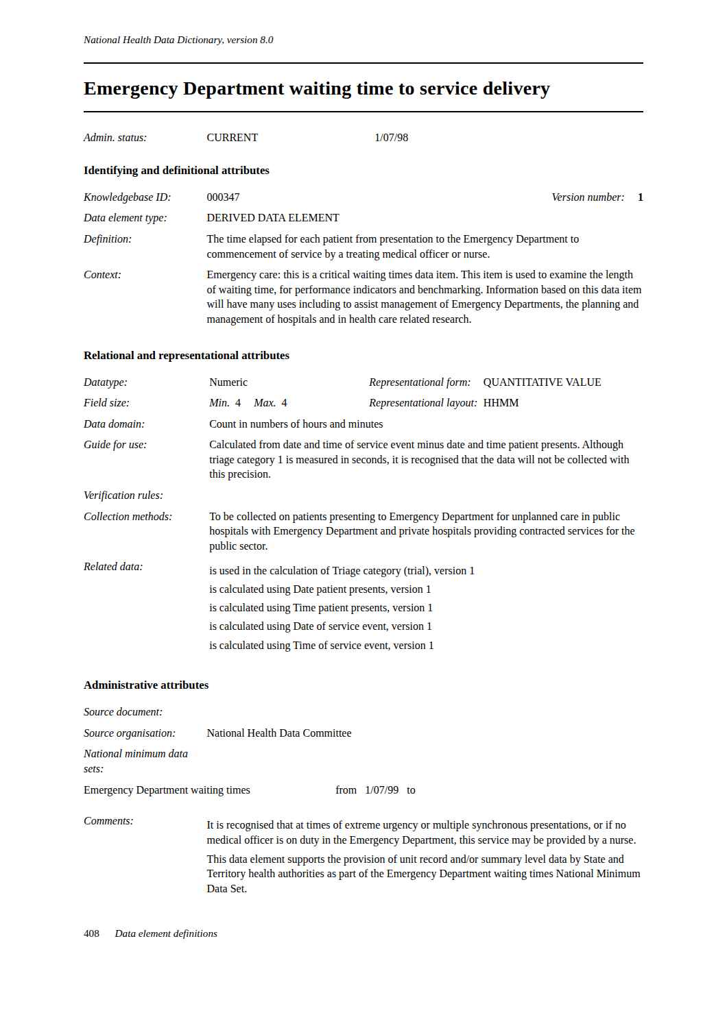National Health Data Dictionary, version 8.0
Emergency Department waiting time to service delivery
Admin. status: CURRENT 1/07/98
Identifying and definitional attributes
| Knowledgebase ID: | 000347 | Version number: 1 |
| Data element type: | DERIVED DATA ELEMENT |
| Definition: | The time elapsed for each patient from presentation to the Emergency Department to commencement of service by a treating medical officer or nurse. |
| Context: | Emergency care: this is a critical waiting times data item. This item is used to examine the length of waiting time, for performance indicators and benchmarking. Information based on this data item will have many uses including to assist management of Emergency Departments, the planning and management of hospitals and in health care related research. |
Relational and representational attributes
| Datatype: | Numeric | Representational form: | QUANTITATIVE VALUE |
| Field size: | Min. 4 Max. 4 | Representational layout: | HHMM |
| Data domain: | Count in numbers of hours and minutes |
| Guide for use: | Calculated from date and time of service event minus date and time patient presents. Although triage category 1 is measured in seconds, it is recognised that the data will not be collected with this precision. |
| Verification rules: | |
| Collection methods: | To be collected on patients presenting to Emergency Department for unplanned care in public hospitals with Emergency Department and private hospitals providing contracted services for the public sector. |
| Related data: | is used in the calculation of Triage category (trial), version 1 is calculated using Date patient presents, version 1 is calculated using Time patient presents, version 1 is calculated using Date of service event, version 1 is calculated using Time of service event, version 1 |
Administrative attributes
| Source document: | |
| Source organisation: | National Health Data Committee |
| National minimum data sets: | |
Emergency Department waiting times
from 1/07/99 to
| Comments: | It is recognised that at times of extreme urgency or multiple synchronous presentations, or if no medical officer is on duty in the Emergency Department, this service may be provided by a nurse. This data element supports the provision of unit record and/or summary level data by State and Territory health authorities as part of the Emergency Department waiting times National Minimum Data Set. |
408
Data element definitions